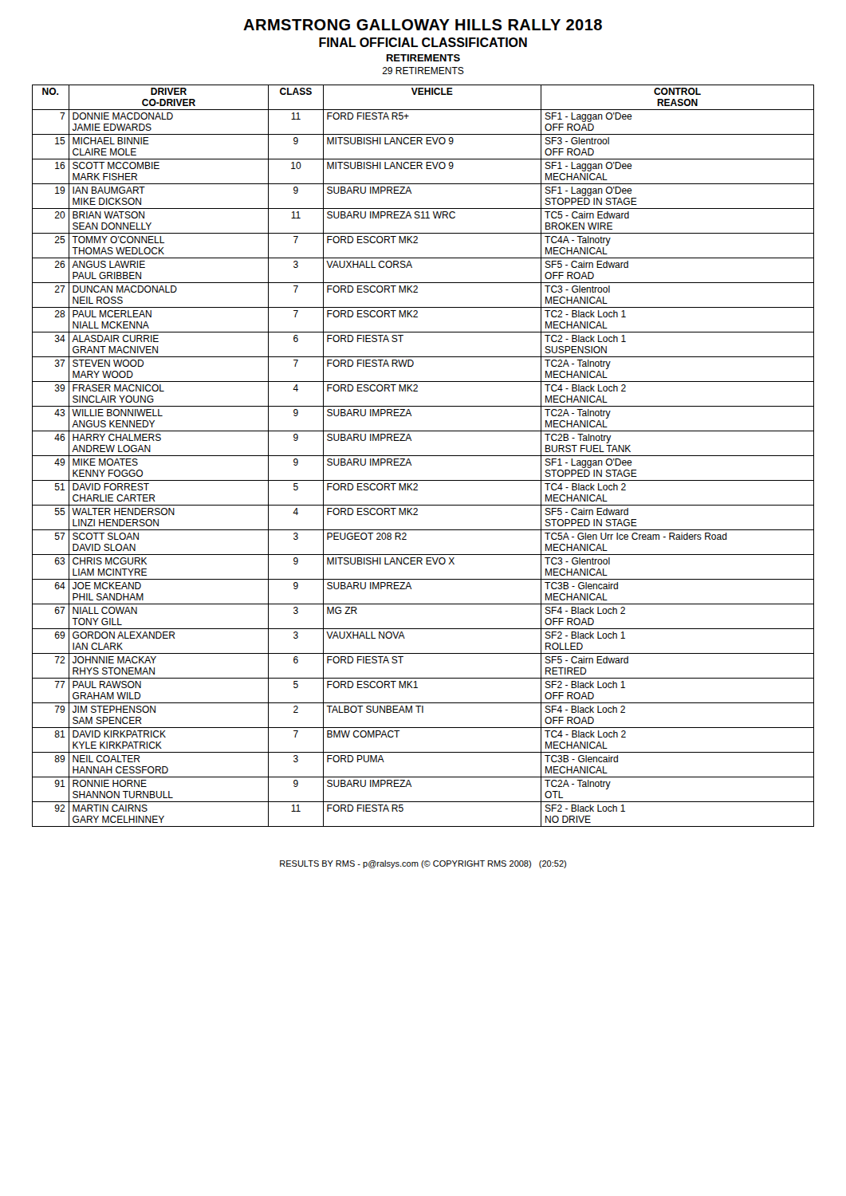ARMSTRONG GALLOWAY HILLS RALLY 2018
FINAL OFFICIAL CLASSIFICATION
RETIREMENTS
29 RETIREMENTS
| NO. | DRIVER CO-DRIVER | CLASS | VEHICLE | CONTROL REASON |
| --- | --- | --- | --- | --- |
| 7 | DONNIE MACDONALD JAMIE EDWARDS | 11 | FORD FIESTA R5+ | SF1 - Laggan O'Dee OFF ROAD |
| 15 | MICHAEL BINNIE CLAIRE MOLE | 9 | MITSUBISHI LANCER EVO 9 | SF3 - Glentrool OFF ROAD |
| 16 | SCOTT MCCOMBIE MARK FISHER | 10 | MITSUBISHI LANCER EVO 9 | SF1 - Laggan O'Dee MECHANICAL |
| 19 | IAN BAUMGART MIKE DICKSON | 9 | SUBARU IMPREZA | SF1 - Laggan O'Dee STOPPED IN STAGE |
| 20 | BRIAN WATSON SEAN DONNELLY | 11 | SUBARU IMPREZA S11 WRC | TC5 - Cairn Edward BROKEN WIRE |
| 25 | TOMMY O'CONNELL THOMAS WEDLOCK | 7 | FORD ESCORT MK2 | TC4A - Talnotry MECHANICAL |
| 26 | ANGUS LAWRIE PAUL GRIBBEN | 3 | VAUXHALL CORSA | SF5 - Cairn Edward OFF ROAD |
| 27 | DUNCAN MACDONALD NEIL ROSS | 7 | FORD ESCORT MK2 | TC3 - Glentrool MECHANICAL |
| 28 | PAUL MCERLEAN NIALL MCKENNA | 7 | FORD ESCORT MK2 | TC2 - Black Loch 1 MECHANICAL |
| 34 | ALASDAIR CURRIE GRANT MACNIVEN | 6 | FORD FIESTA ST | TC2 - Black Loch 1 SUSPENSION |
| 37 | STEVEN WOOD MARY WOOD | 7 | FORD FIESTA RWD | TC2A - Talnotry MECHANICAL |
| 39 | FRASER MACNICOL SINCLAIR YOUNG | 4 | FORD ESCORT MK2 | TC4 - Black Loch 2 MECHANICAL |
| 43 | WILLIE BONNIWELL ANGUS KENNEDY | 9 | SUBARU IMPREZA | TC2A - Talnotry MECHANICAL |
| 46 | HARRY CHALMERS ANDREW LOGAN | 9 | SUBARU IMPREZA | TC2B - Talnotry BURST FUEL TANK |
| 49 | MIKE MOATES KENNY FOGGO | 9 | SUBARU IMPREZA | SF1 - Laggan O'Dee STOPPED IN STAGE |
| 51 | DAVID FORREST CHARLIE CARTER | 5 | FORD ESCORT MK2 | TC4 - Black Loch 2 MECHANICAL |
| 55 | WALTER HENDERSON LINZI HENDERSON | 4 | FORD ESCORT MK2 | SF5 - Cairn Edward STOPPED IN STAGE |
| 57 | SCOTT SLOAN DAVID SLOAN | 3 | PEUGEOT 208 R2 | TC5A - Glen Urr Ice Cream - Raiders Road MECHANICAL |
| 63 | CHRIS MCGURK LIAM MCINTYRE | 9 | MITSUBISHI LANCER EVO X | TC3 - Glentrool MECHANICAL |
| 64 | JOE MCKEAND PHIL SANDHAM | 9 | SUBARU IMPREZA | TC3B - Glencaird MECHANICAL |
| 67 | NIALL COWAN TONY GILL | 3 | MG ZR | SF4 - Black Loch 2 OFF ROAD |
| 69 | GORDON ALEXANDER IAN CLARK | 3 | VAUXHALL NOVA | SF2 - Black Loch 1 ROLLED |
| 72 | JOHNNIE MACKAY RHYS STONEMAN | 6 | FORD FIESTA ST | SF5 - Cairn Edward RETIRED |
| 77 | PAUL RAWSON GRAHAM WILD | 5 | FORD ESCORT MK1 | SF2 - Black Loch 1 OFF ROAD |
| 79 | JIM STEPHENSON SAM SPENCER | 2 | TALBOT SUNBEAM TI | SF4 - Black Loch 2 OFF ROAD |
| 81 | DAVID KIRKPATRICK KYLE KIRKPATRICK | 7 | BMW COMPACT | TC4 - Black Loch 2 MECHANICAL |
| 89 | NEIL COALTER HANNAH CESSFORD | 3 | FORD PUMA | TC3B - Glencaird MECHANICAL |
| 91 | RONNIE HORNE SHANNON TURNBULL | 9 | SUBARU IMPREZA | TC2A - Talnotry OTL |
| 92 | MARTIN CAIRNS GARY MCELHINNEY | 11 | FORD FIESTA R5 | SF2 - Black Loch 1 NO DRIVE |
RESULTS BY RMS - p@ralsys.com (© COPYRIGHT RMS 2008) (20:52)